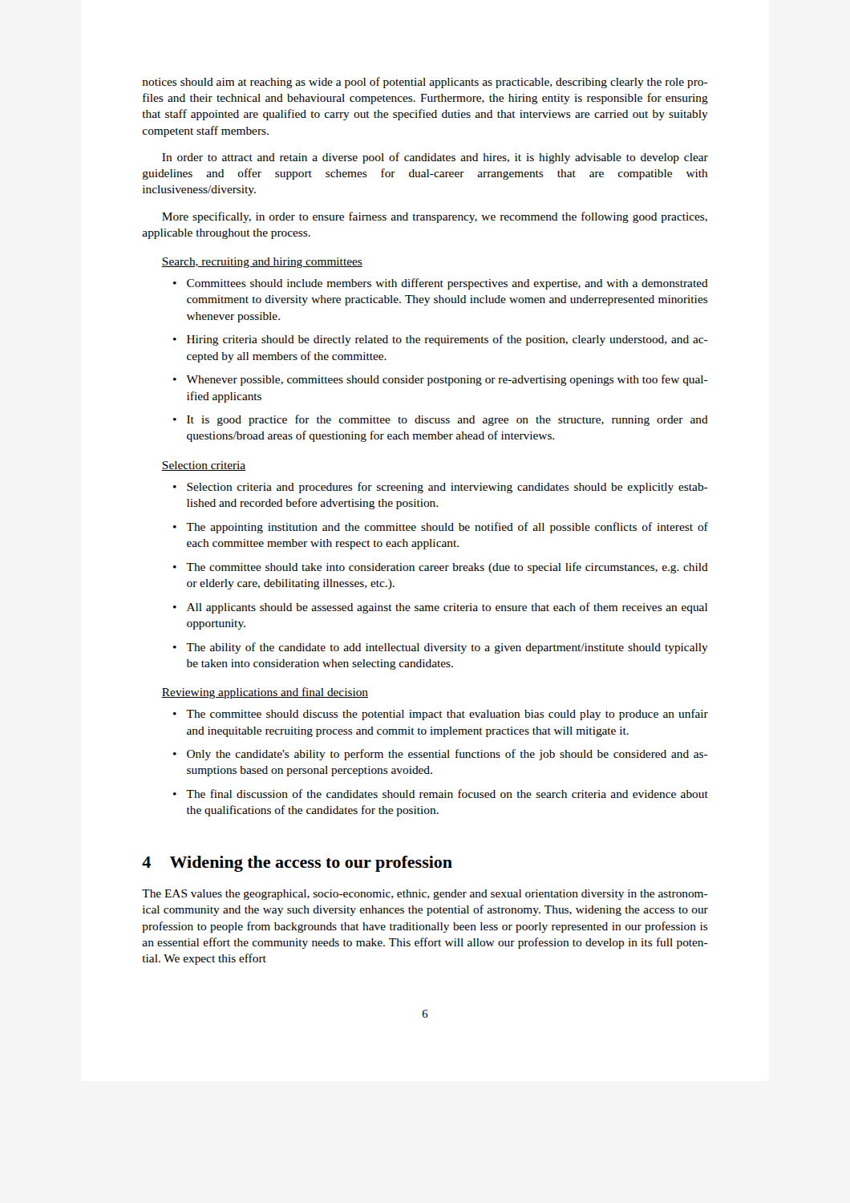notices should aim at reaching as wide a pool of potential applicants as practicable, describing clearly the role profiles and their technical and behavioural competences. Furthermore, the hiring entity is responsible for ensuring that staff appointed are qualified to carry out the specified duties and that interviews are carried out by suitably competent staff members.
In order to attract and retain a diverse pool of candidates and hires, it is highly advisable to develop clear guidelines and offer support schemes for dual-career arrangements that are compatible with inclusiveness/diversity.
More specifically, in order to ensure fairness and transparency, we recommend the following good practices, applicable throughout the process.
Search, recruiting and hiring committees
Committees should include members with different perspectives and expertise, and with a demonstrated commitment to diversity where practicable. They should include women and underrepresented minorities whenever possible.
Hiring criteria should be directly related to the requirements of the position, clearly understood, and accepted by all members of the committee.
Whenever possible, committees should consider postponing or re-advertising openings with too few qualified applicants
It is good practice for the committee to discuss and agree on the structure, running order and questions/broad areas of questioning for each member ahead of interviews.
Selection criteria
Selection criteria and procedures for screening and interviewing candidates should be explicitly established and recorded before advertising the position.
The appointing institution and the committee should be notified of all possible conflicts of interest of each committee member with respect to each applicant.
The committee should take into consideration career breaks (due to special life circumstances, e.g. child or elderly care, debilitating illnesses, etc.).
All applicants should be assessed against the same criteria to ensure that each of them receives an equal opportunity.
The ability of the candidate to add intellectual diversity to a given department/institute should typically be taken into consideration when selecting candidates.
Reviewing applications and final decision
The committee should discuss the potential impact that evaluation bias could play to produce an unfair and inequitable recruiting process and commit to implement practices that will mitigate it.
Only the candidate's ability to perform the essential functions of the job should be considered and assumptions based on personal perceptions avoided.
The final discussion of the candidates should remain focused on the search criteria and evidence about the qualifications of the candidates for the position.
4 Widening the access to our profession
The EAS values the geographical, socio-economic, ethnic, gender and sexual orientation diversity in the astronomical community and the way such diversity enhances the potential of astronomy. Thus, widening the access to our profession to people from backgrounds that have traditionally been less or poorly represented in our profession is an essential effort the community needs to make. This effort will allow our profession to develop in its full potential. We expect this effort
6